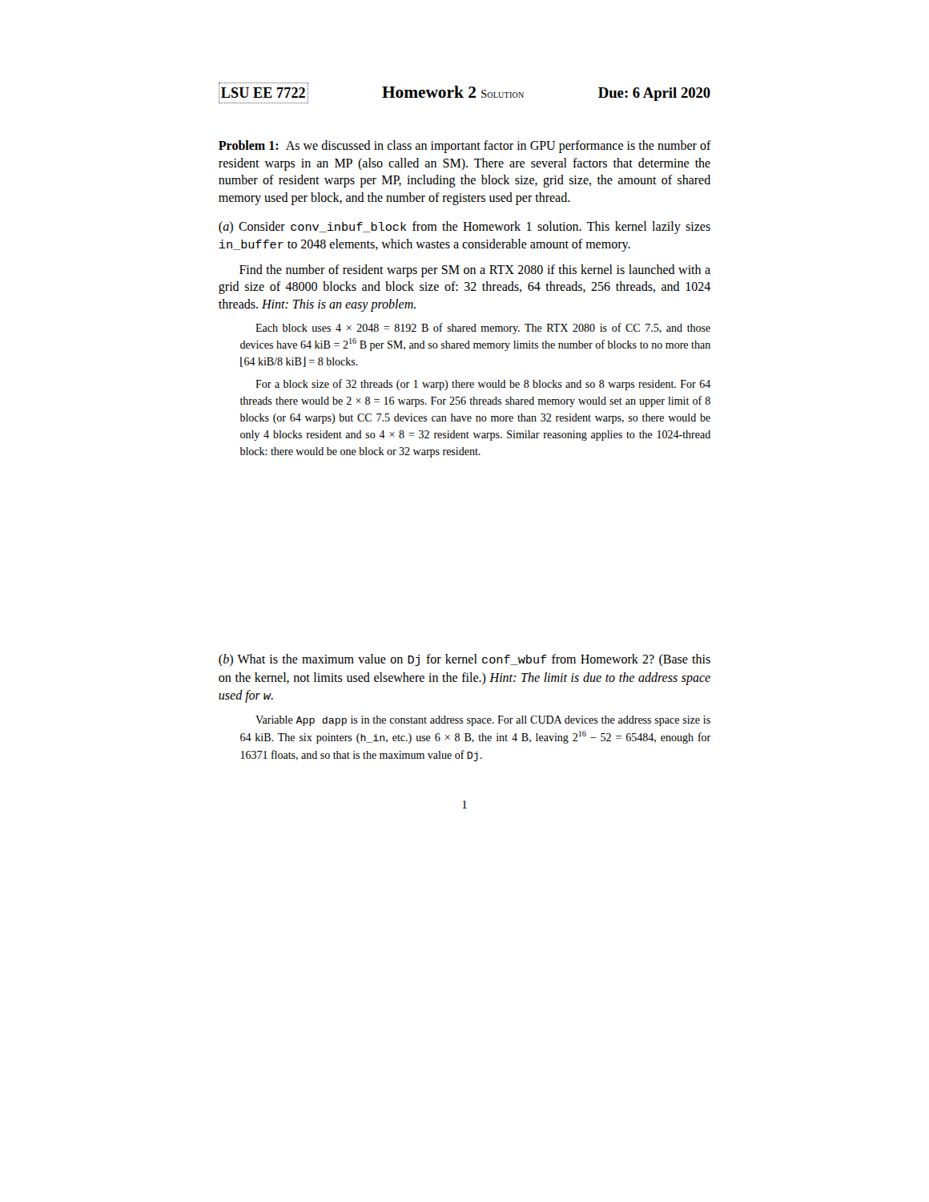LSU EE 7722
Homework 2 Solution
Due: 6 April 2020
Problem 1: As we discussed in class an important factor in GPU performance is the number of resident warps in an MP (also called an SM). There are several factors that determine the number of resident warps per MP, including the block size, grid size, the amount of shared memory used per block, and the number of registers used per thread.
(a) Consider conv_inbuf_block from the Homework 1 solution. This kernel lazily sizes in_buffer to 2048 elements, which wastes a considerable amount of memory.
Find the number of resident warps per SM on a RTX 2080 if this kernel is launched with a grid size of 48000 blocks and block size of: 32 threads, 64 threads, 256 threads, and 1024 threads. Hint: This is an easy problem.
Each block uses 4 × 2048 = 8192 B of shared memory. The RTX 2080 is of CC 7.5, and those devices have 64 kiB = 216 B per SM, and so shared memory limits the number of blocks to no more than ⌊64 kiB/8 kiB⌋ = 8 blocks.
For a block size of 32 threads (or 1 warp) there would be 8 blocks and so 8 warps resident. For 64 threads there would be 2 × 8 = 16 warps. For 256 threads shared memory would set an upper limit of 8 blocks (or 64 warps) but CC 7.5 devices can have no more than 32 resident warps, so there would be only 4 blocks resident and so 4 × 8 = 32 resident warps. Similar reasoning applies to the 1024-thread block: there would be one block or 32 warps resident.
(b) What is the maximum value on Dj for kernel conf_wbuf from Homework 2? (Base this on the kernel, not limits used elsewhere in the file.) Hint: The limit is due to the address space used for w.
Variable App dapp is in the constant address space. For all CUDA devices the address space size is 64 kiB. The six pointers (h_in, etc.) use 6 × 8 B, the int 4 B, leaving 216 − 52 = 65484, enough for 16371 floats, and so that is the maximum value of Dj.
1